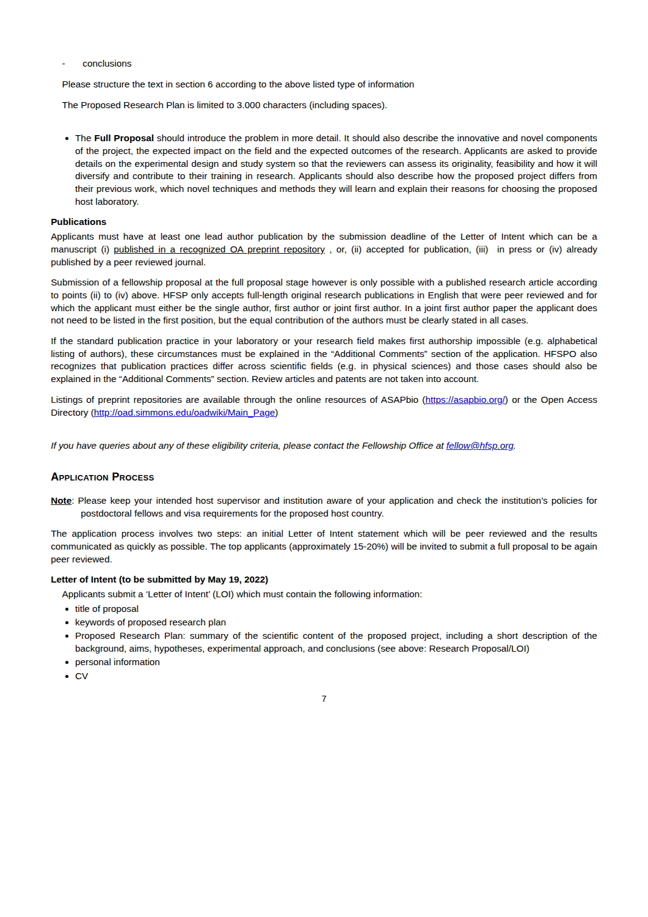conclusions
Please structure the text in section 6 according to the above listed type of information
The Proposed Research Plan is limited to 3.000 characters (including spaces).
The Full Proposal should introduce the problem in more detail. It should also describe the innovative and novel components of the project, the expected impact on the field and the expected outcomes of the research. Applicants are asked to provide details on the experimental design and study system so that the reviewers can assess its originality, feasibility and how it will diversify and contribute to their training in research. Applicants should also describe how the proposed project differs from their previous work, which novel techniques and methods they will learn and explain their reasons for choosing the proposed host laboratory.
Publications
Applicants must have at least one lead author publication by the submission deadline of the Letter of Intent which can be a manuscript (i) published in a recognized OA preprint repository , or, (ii) accepted for publication, (iii) in press or (iv) already published by a peer reviewed journal.
Submission of a fellowship proposal at the full proposal stage however is only possible with a published research article according to points (ii) to (iv) above. HFSP only accepts full-length original research publications in English that were peer reviewed and for which the applicant must either be the single author, first author or joint first author. In a joint first author paper the applicant does not need to be listed in the first position, but the equal contribution of the authors must be clearly stated in all cases.
If the standard publication practice in your laboratory or your research field makes first authorship impossible (e.g. alphabetical listing of authors), these circumstances must be explained in the “Additional Comments” section of the application. HFSPO also recognizes that publication practices differ across scientific fields (e.g. in physical sciences) and those cases should also be explained in the “Additional Comments” section. Review articles and patents are not taken into account.
Listings of preprint repositories are available through the online resources of ASAPbio (https://asapbio.org/) or the Open Access Directory (http://oad.simmons.edu/oadwiki/Main_Page)
If you have queries about any of these eligibility criteria, please contact the Fellowship Office at fellow@hfsp.org.
Application Process
Note: Please keep your intended host supervisor and institution aware of your application and check the institution’s policies for postdoctoral fellows and visa requirements for the proposed host country.
The application process involves two steps: an initial Letter of Intent statement which will be peer reviewed and the results communicated as quickly as possible. The top applicants (approximately 15-20%) will be invited to submit a full proposal to be again peer reviewed.
Letter of Intent (to be submitted by May 19, 2022)
Applicants submit a ‘Letter of Intent’ (LOI) which must contain the following information:
title of proposal
keywords of proposed research plan
Proposed Research Plan: summary of the scientific content of the proposed project, including a short description of the background, aims, hypotheses, experimental approach, and conclusions (see above: Research Proposal/LOI)
personal information
CV
7